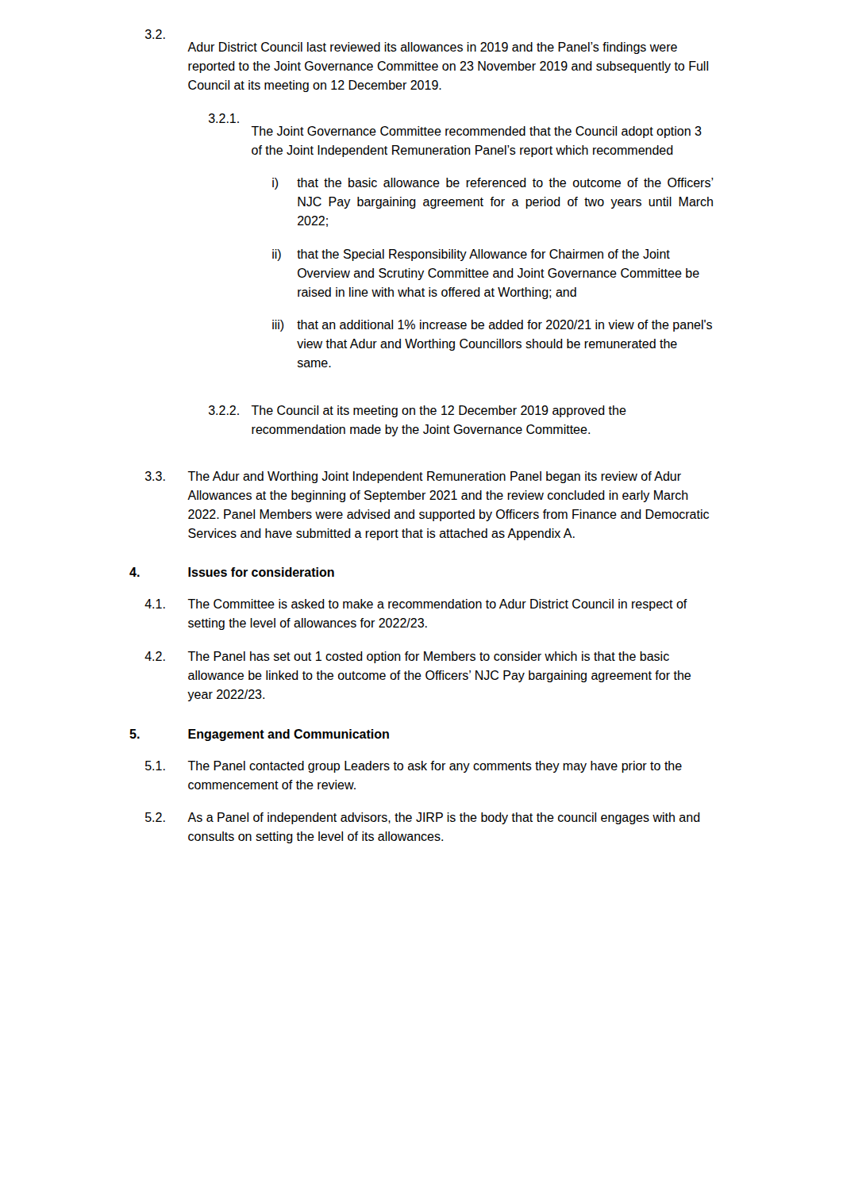3.2.
Adur District Council last reviewed its allowances in 2019 and the Panel’s findings were reported to the Joint Governance Committee on 23 November 2019 and subsequently to Full Council at its meeting on 12 December 2019.
3.2.1.
The Joint Governance Committee recommended that the Council adopt option 3 of the Joint Independent Remuneration Panel’s report which recommended
i)
that the basic allowance be referenced to the outcome of the Officers’ NJC Pay bargaining agreement for a period of two years until March 2022;
ii)
that the Special Responsibility Allowance for Chairmen of the Joint Overview and Scrutiny Committee and Joint Governance Committee be raised in line with what is offered at Worthing; and
iii)
that an additional 1% increase be added for 2020/21 in view of the panel's view that Adur and Worthing Councillors should be remunerated the same.
3.2.2.
The Council at its meeting on the 12 December 2019 approved the recommendation made by the Joint Governance Committee.
3.3.
The Adur and Worthing Joint Independent Remuneration Panel began its review of Adur Allowances at the beginning of September 2021 and the review concluded in early March 2022. Panel Members were advised and supported by Officers from Finance and Democratic Services and have submitted a report that is attached as Appendix A.
4. Issues for consideration
4.1.
The Committee is asked to make a recommendation to Adur District Council in respect of setting the level of allowances for 2022/23.
4.2.
The Panel has set out 1 costed option for Members to consider which is that the basic allowance be linked to the outcome of the Officers’ NJC Pay bargaining agreement for the year 2022/23.
5. Engagement and Communication
5.1.
The Panel contacted group Leaders to ask for any comments they may have prior to the commencement of the review.
5.2.
As a Panel of independent advisors, the JIRP is the body that the council engages with and consults on setting the level of its allowances.